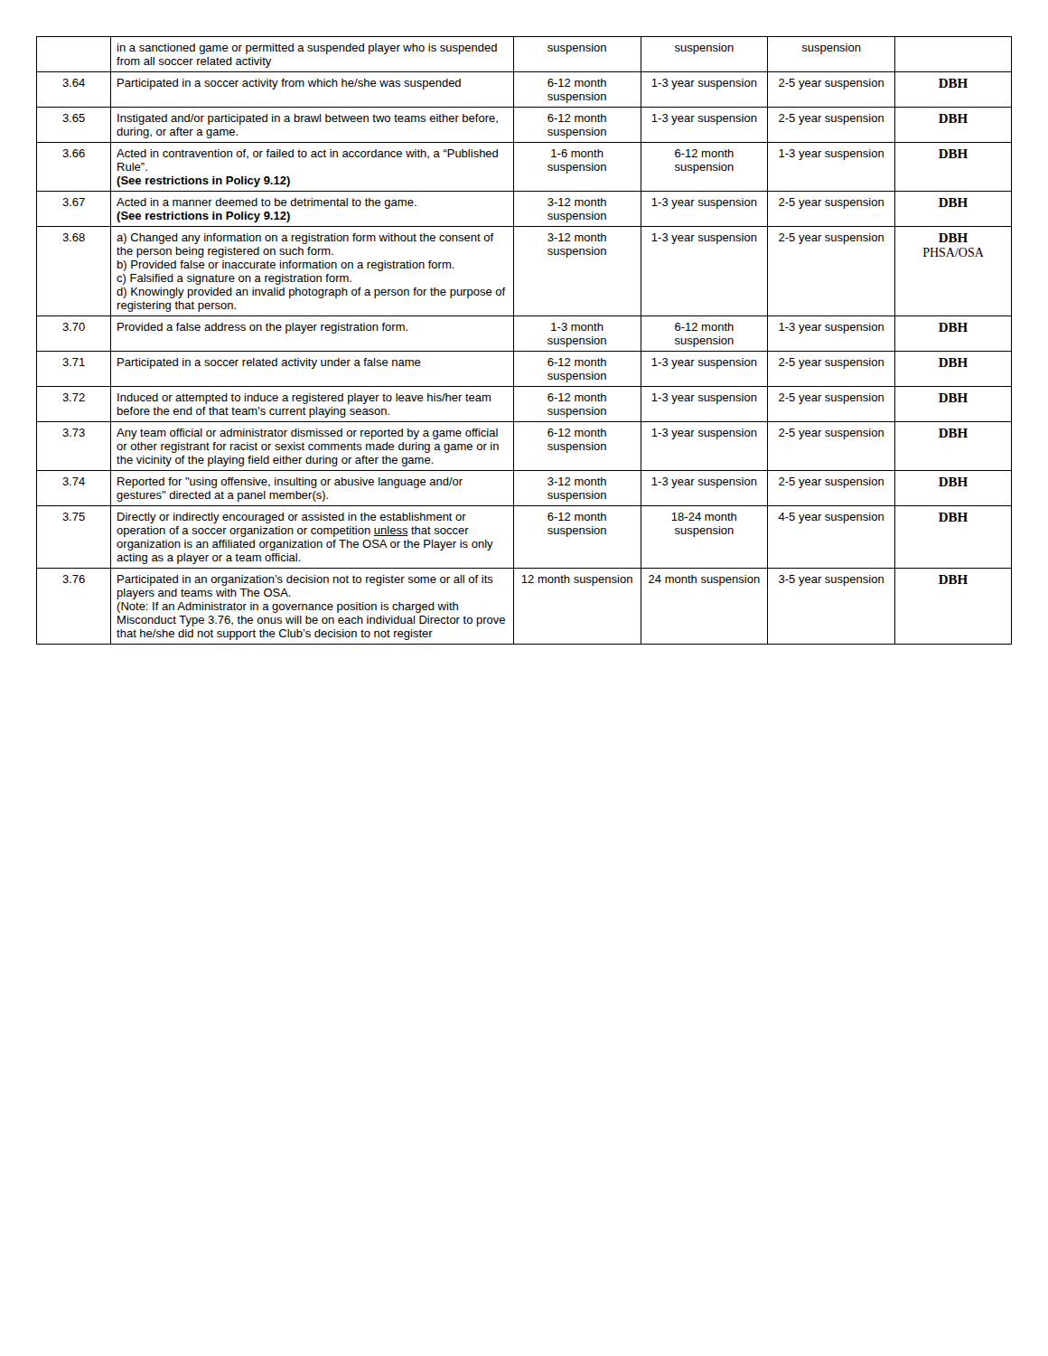| | in a sanctioned game or permitted a suspended player who is suspended from all soccer related activity | suspension | suspension | suspension | |
| 3.64 | Participated in a soccer activity from which he/she was suspended | 6-12 month suspension | 1-3 year suspension | 2-5 year suspension | DBH |
| 3.65 | Instigated and/or participated in a brawl between two teams either before, during, or after a game. | 6-12 month suspension | 1-3 year suspension | 2-5 year suspension | DBH |
| 3.66 | Acted in contravention of, or failed to act in accordance with, a “Published Rule”. (See restrictions in Policy 9.12) | 1-6 month suspension | 6-12 month suspension | 1-3 year suspension | DBH |
| 3.67 | Acted in a manner deemed to be detrimental to the game. (See restrictions in Policy 9.12) | 3-12 month suspension | 1-3 year suspension | 2-5 year suspension | DBH |
| 3.68 | a) Changed any information on a registration form without the consent of the person being registered on such form. b) Provided false or inaccurate information on a registration form. c) Falsified a signature on a registration form. d) Knowingly provided an invalid photograph of a person for the purpose of registering that person. | 3-12 month suspension | 1-3 year suspension | 2-5 year suspension | DBH PHSA/OSA |
| 3.70 | Provided a false address on the player registration form. | 1-3 month suspension | 6-12 month suspension | 1-3 year suspension | DBH |
| 3.71 | Participated in a soccer related activity under a false name | 6-12 month suspension | 1-3 year suspension | 2-5 year suspension | DBH |
| 3.72 | Induced or attempted to induce a registered player to leave his/her team before the end of that team's current playing season. | 6-12 month suspension | 1-3 year suspension | 2-5 year suspension | DBH |
| 3.73 | Any team official or administrator dismissed or reported by a game official or other registrant for racist or sexist comments made during a game or in the vicinity of the playing field either during or after the game. | 6-12 month suspension | 1-3 year suspension | 2-5 year suspension | DBH |
| 3.74 | Reported for "using offensive, insulting or abusive language and/or gestures" directed at a panel member(s). | 3-12 month suspension | 1-3 year suspension | 2-5 year suspension | DBH |
| 3.75 | Directly or indirectly encouraged or assisted in the establishment or operation of a soccer organization or competition unless that soccer organization is an affiliated organization of The OSA or the Player is only acting as a player or a team official. | 6-12 month suspension | 18-24 month suspension | 4-5 year suspension | DBH |
| 3.76 | Participated in an organization’s decision not to register some or all of its players and teams with The OSA. (Note: If an Administrator in a governance position is charged with Misconduct Type 3.76, the onus will be on each individual Director to prove that he/she did not support the Club’s decision to not register | 12 month suspension | 24 month suspension | 3-5 year suspension | DBH |